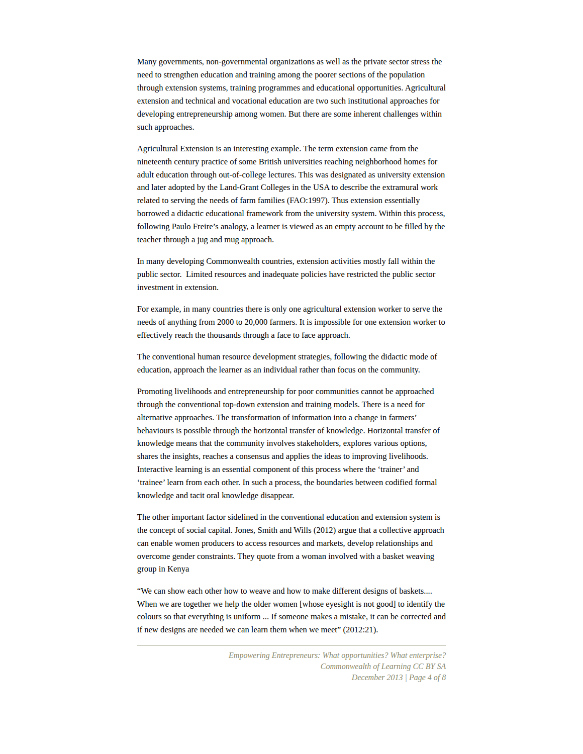Many governments, non-governmental organizations as well as the private sector stress the need to strengthen education and training among the poorer sections of the population through extension systems, training programmes and educational opportunities. Agricultural extension and technical and vocational education are two such institutional approaches for developing entrepreneurship among women. But there are some inherent challenges within such approaches.
Agricultural Extension is an interesting example. The term extension came from the nineteenth century practice of some British universities reaching neighborhood homes for adult education through out-of-college lectures. This was designated as university extension and later adopted by the Land-Grant Colleges in the USA to describe the extramural work related to serving the needs of farm families (FAO:1997). Thus extension essentially borrowed a didactic educational framework from the university system. Within this process, following Paulo Freire’s analogy, a learner is viewed as an empty account to be filled by the teacher through a jug and mug approach.
In many developing Commonwealth countries, extension activities mostly fall within the public sector. Limited resources and inadequate policies have restricted the public sector investment in extension.
For example, in many countries there is only one agricultural extension worker to serve the needs of anything from 2000 to 20,000 farmers. It is impossible for one extension worker to effectively reach the thousands through a face to face approach.
The conventional human resource development strategies, following the didactic mode of education, approach the learner as an individual rather than focus on the community.
Promoting livelihoods and entrepreneurship for poor communities cannot be approached through the conventional top-down extension and training models. There is a need for alternative approaches. The transformation of information into a change in farmers’ behaviours is possible through the horizontal transfer of knowledge. Horizontal transfer of knowledge means that the community involves stakeholders, explores various options, shares the insights, reaches a consensus and applies the ideas to improving livelihoods. Interactive learning is an essential component of this process where the ‘trainer’ and ‘trainee’ learn from each other. In such a process, the boundaries between codified formal knowledge and tacit oral knowledge disappear.
The other important factor sidelined in the conventional education and extension system is the concept of social capital. Jones, Smith and Wills (2012) argue that a collective approach can enable women producers to access resources and markets, develop relationships and overcome gender constraints. They quote from a woman involved with a basket weaving group in Kenya
“We can show each other how to weave and how to make different designs of baskets.... When we are together we help the older women [whose eyesight is not good] to identify the colours so that everything is uniform ... If someone makes a mistake, it can be corrected and if new designs are needed we can learn them when we meet” (2012:21).
Empowering Entrepreneurs: What opportunities? What enterprise?
Commonwealth of Learning CC BY SA
December 2013 | Page 4 of 8